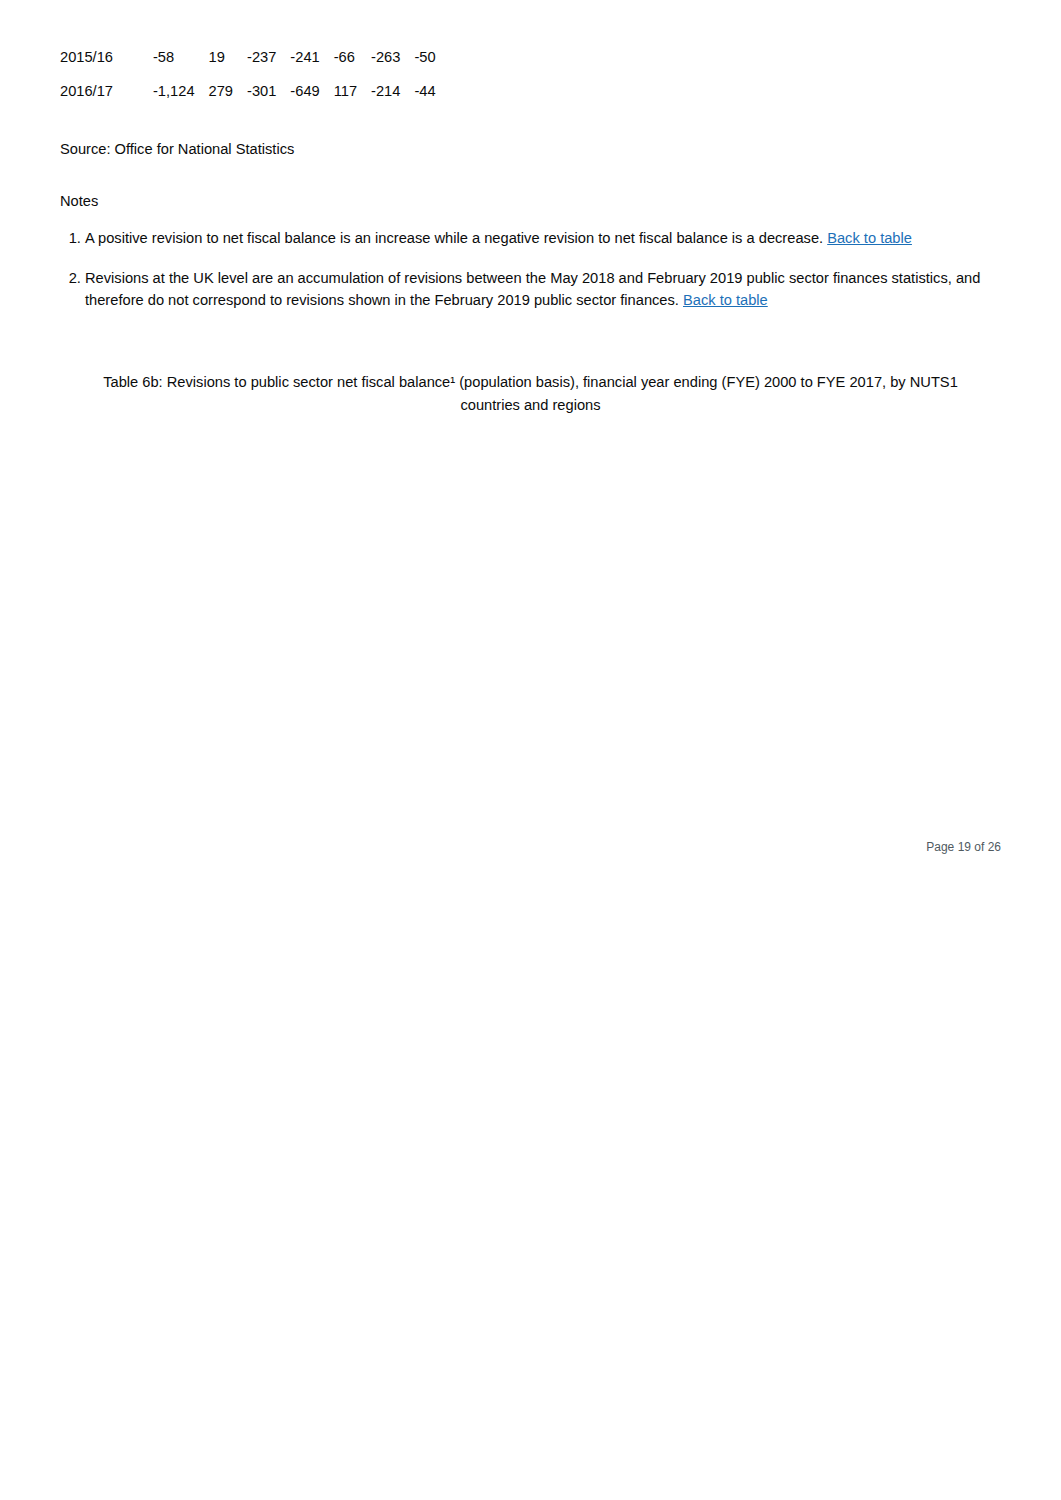| 2015/16 | -58 | 19 | -237 | -241 | -66 | -263 | -50 |
| 2016/17 | -1,124 | 279 | -301 | -649 | 117 | -214 | -44 |
Source: Office for National Statistics
Notes
A positive revision to net fiscal balance is an increase while a negative revision to net fiscal balance is a decrease. Back to table
Revisions at the UK level are an accumulation of revisions between the May 2018 and February 2019 public sector finances statistics, and therefore do not correspond to revisions shown in the February 2019 public sector finances. Back to table
Table 6b: Revisions to public sector net fiscal balance¹ (population basis), financial year ending (FYE) 2000 to FYE 2017, by NUTS1 countries and regions
Page 19 of 26